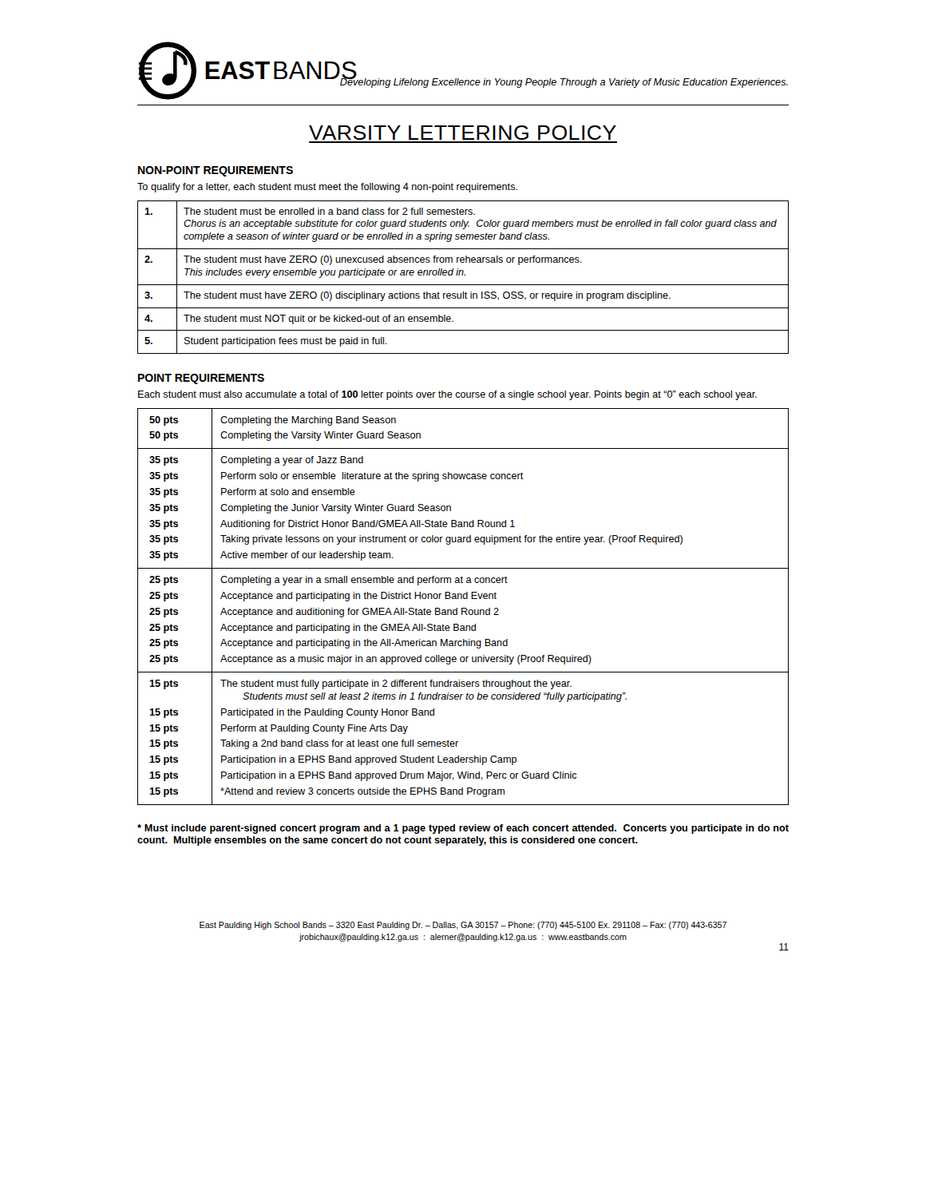EAST BANDS
Developing Lifelong Excellence in Young People Through a Variety of Music Education Experiences.
VARSITY LETTERING POLICY
NON-POINT REQUIREMENTS
To qualify for a letter, each student must meet the following 4 non-point requirements.
| 1. | The student must be enrolled in a band class for 2 full semesters. Chorus is an acceptable substitute for color guard students only. Color guard members must be enrolled in fall color guard class and complete a season of winter guard or be enrolled in a spring semester band class. |
| 2. | The student must have ZERO (0) unexcused absences from rehearsals or performances. This includes every ensemble you participate or are enrolled in. |
| 3. | The student must have ZERO (0) disciplinary actions that result in ISS, OSS, or require in program discipline. |
| 4. | The student must NOT quit or be kicked-out of an ensemble. |
| 5. | Student participation fees must be paid in full. |
POINT REQUIREMENTS
Each student must also accumulate a total of 100 letter points over the course of a single school year. Points begin at “0” each school year.
| 50 pts | Completing the Marching Band Season |
| 50 pts | Completing the Varsity Winter Guard Season |
| 35 pts | Completing a year of Jazz Band |
| 35 pts | Perform solo or ensemble literature at the spring showcase concert |
| 35 pts | Perform at solo and ensemble |
| 35 pts | Completing the Junior Varsity Winter Guard Season |
| 35 pts | Auditioning for District Honor Band/GMEA All-State Band Round 1 |
| 35 pts | Taking private lessons on your instrument or color guard equipment for the entire year. (Proof Required) |
| 35 pts | Active member of our leadership team. |
| 25 pts | Completing a year in a small ensemble and perform at a concert |
| 25 pts | Acceptance and participating in the District Honor Band Event |
| 25 pts | Acceptance and auditioning for GMEA All-State Band Round 2 |
| 25 pts | Acceptance and participating in the GMEA All-State Band |
| 25 pts | Acceptance and participating in the All-American Marching Band |
| 25 pts | Acceptance as a music major in an approved college or university (Proof Required) |
| 15 pts | The student must fully participate in 2 different fundraisers throughout the year. Students must sell at least 2 items in 1 fundraiser to be considered “fully participating”. |
| 15 pts | Participated in the Paulding County Honor Band |
| 15 pts | Perform at Paulding County Fine Arts Day |
| 15 pts | Taking a 2nd band class for at least one full semester |
| 15 pts | Participation in a EPHS Band approved Student Leadership Camp |
| 15 pts | Participation in a EPHS Band approved Drum Major, Wind, Perc or Guard Clinic |
| 15 pts | *Attend and review 3 concerts outside the EPHS Band Program |
* Must include parent-signed concert program and a 1 page typed review of each concert attended. Concerts you participate in do not count. Multiple ensembles on the same concert do not count separately, this is considered one concert.
East Paulding High School Bands – 3320 East Paulding Dr. – Dallas, GA 30157 – Phone: (770) 445-5100 Ex. 291108 – Fax: (770) 443-6357
jrobichaux@paulding.k12.ga.us : alerner@paulding.k12.ga.us : www.eastbands.com 11